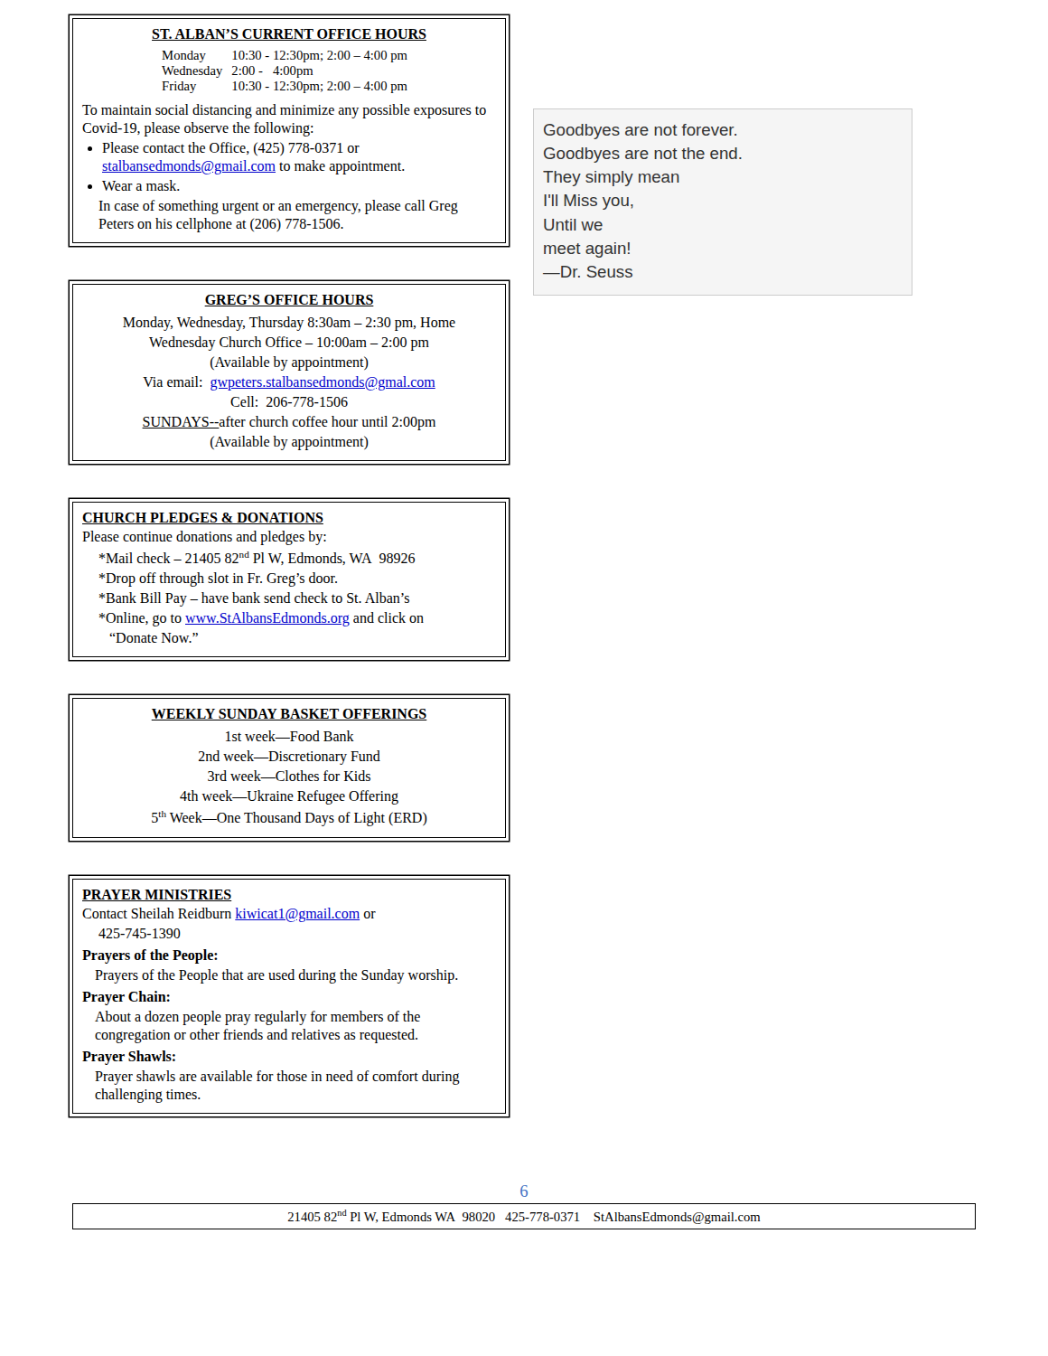ST. ALBAN’S CURRENT OFFICE HOURS
| Monday | 10:30 - 12:30pm; 2:00 – 4:00 pm |
| Wednesday | 2:00 - 4:00pm |
| Friday | 10:30 - 12:30pm; 2:00 – 4:00 pm |
To maintain social distancing and minimize any possible exposures to Covid-19, please observe the following:
Please contact the Office, (425) 778-0371 or stalbansedmonds@gmail.com to make appointment.
Wear a mask.
In case of something urgent or an emergency, please call Greg Peters on his cellphone at (206) 778-1506.
GREG’S OFFICE HOURS
Monday, Wednesday, Thursday 8:30am – 2:30 pm, Home
Wednesday Church Office – 10:00am – 2:00 pm
(Available by appointment)
Via email: gwpeters.stalbansedmonds@gmal.com
Cell: 206-778-1506
SUNDAYS--after church coffee hour until 2:00pm
(Available by appointment)
CHURCH PLEDGES & DONATIONS
Please continue donations and pledges by:
*Mail check – 21405 82nd Pl W, Edmonds, WA 98926
*Drop off through slot in Fr. Greg’s door.
*Bank Bill Pay – have bank send check to St. Alban’s
*Online, go to www.StAlbansEdmonds.org and click on
“Donate Now.”
WEEKLY SUNDAY BASKET OFFERINGS
1st week—Food Bank
2nd week—Discretionary Fund
3rd week—Clothes for Kids
4th week—Ukraine Refugee Offering
5th Week—One Thousand Days of Light (ERD)
PRAYER MINISTRIES
Contact Sheilah Reidburn kiwicat1@gmail.com or
425-745-1390
Prayers of the People:
Prayers of the People that are used during the Sunday worship.
Prayer Chain:
About a dozen people pray regularly for members of the congregation or other friends and relatives as requested.
Prayer Shawls:
Prayer shawls are available for those in need of comfort during challenging times.
Goodbyes are not forever.
Goodbyes are not the end.
They simply mean
I'll Miss you,
Until we
meet again!
—Dr. Seuss
6
21405 82nd Pl W, Edmonds WA 98020 425-778-0371 StAlbansEdmonds@gmail.com